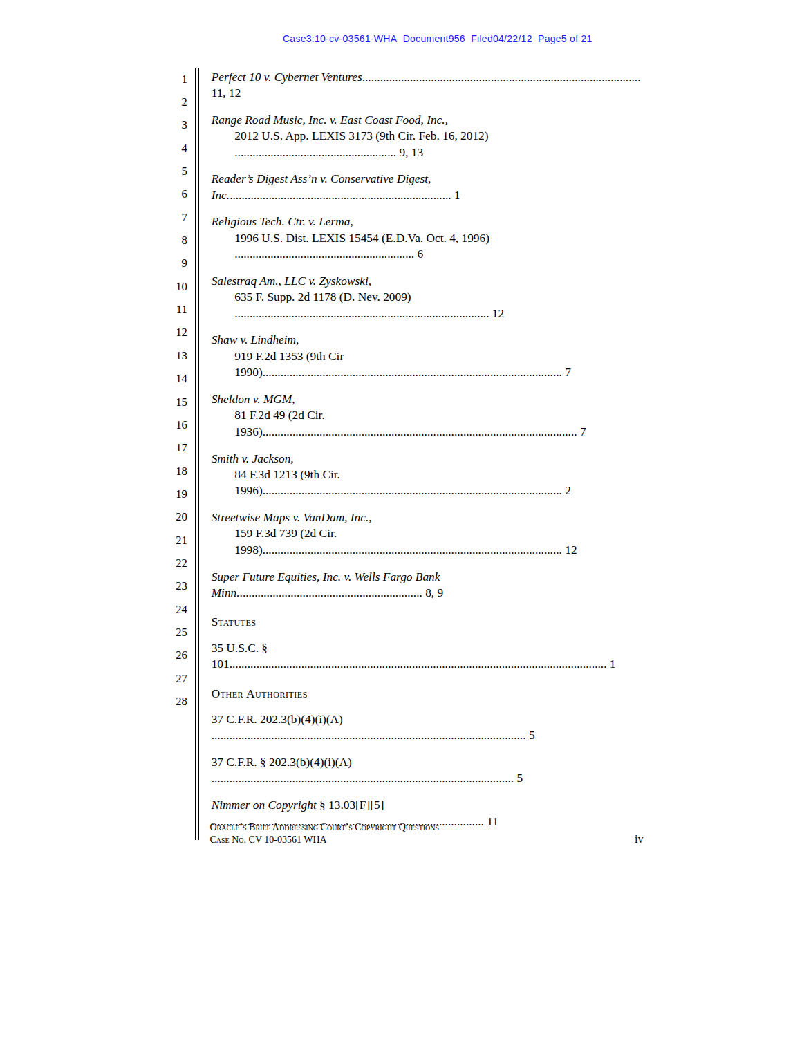Case3:10-cv-03561-WHA Document956 Filed04/22/12 Page5 of 21
1
2
3
4
5
6
7
8
9
10
11
12
13
14
15
16
17
18
19
20
21
22
23
24
25
26
27
28
Perfect 10 v. Cybernet Ventures............................................................................................. 11, 12
Range Road Music, Inc. v. East Coast Food, Inc., 2012 U.S. App. LEXIS 3173 (9th Cir. Feb. 16, 2012) ...................................................... 9, 13
Reader’s Digest Ass’n v. Conservative Digest, Inc........................................................................... 1
Religious Tech. Ctr. v. Lerma, 1996 U.S. Dist. LEXIS 15454 (E.D.Va. Oct. 4, 1996) ............................................................ 6
Salestraq Am., LLC v. Zyskowski, 635 F. Supp. 2d 1178 (D. Nev. 2009) ..................................................................................... 12
Shaw v. Lindheim, 919 F.2d 1353 (9th Cir 1990).................................................................................................... 7
Sheldon v. MGM, 81 F.2d 49 (2d Cir. 1936)......................................................................................................... 7
Smith v. Jackson, 84 F.3d 1213 (9th Cir. 1996).................................................................................................... 2
Streetwise Maps v. VanDam, Inc., 159 F.3d 739 (2d Cir. 1998).................................................................................................... 12
Super Future Equities, Inc. v. Wells Fargo Bank Minn.............................................................. 8, 9
Statutes
35 U.S.C. § 101.............................................................................................................................. 1
Other Authorities
37 C.F.R. 202.3(b)(4)(i)(A) ......................................................................................................... 5
37 C.F.R. § 202.3(b)(4)(i)(A) ..................................................................................................... 5
Nimmer on Copyright § 13.03[F][5] ........................................................................................... 11
Oracle’s Brief Addressing Court’s Copyright Questions
Case No. CV 10-03561 WHA
iv